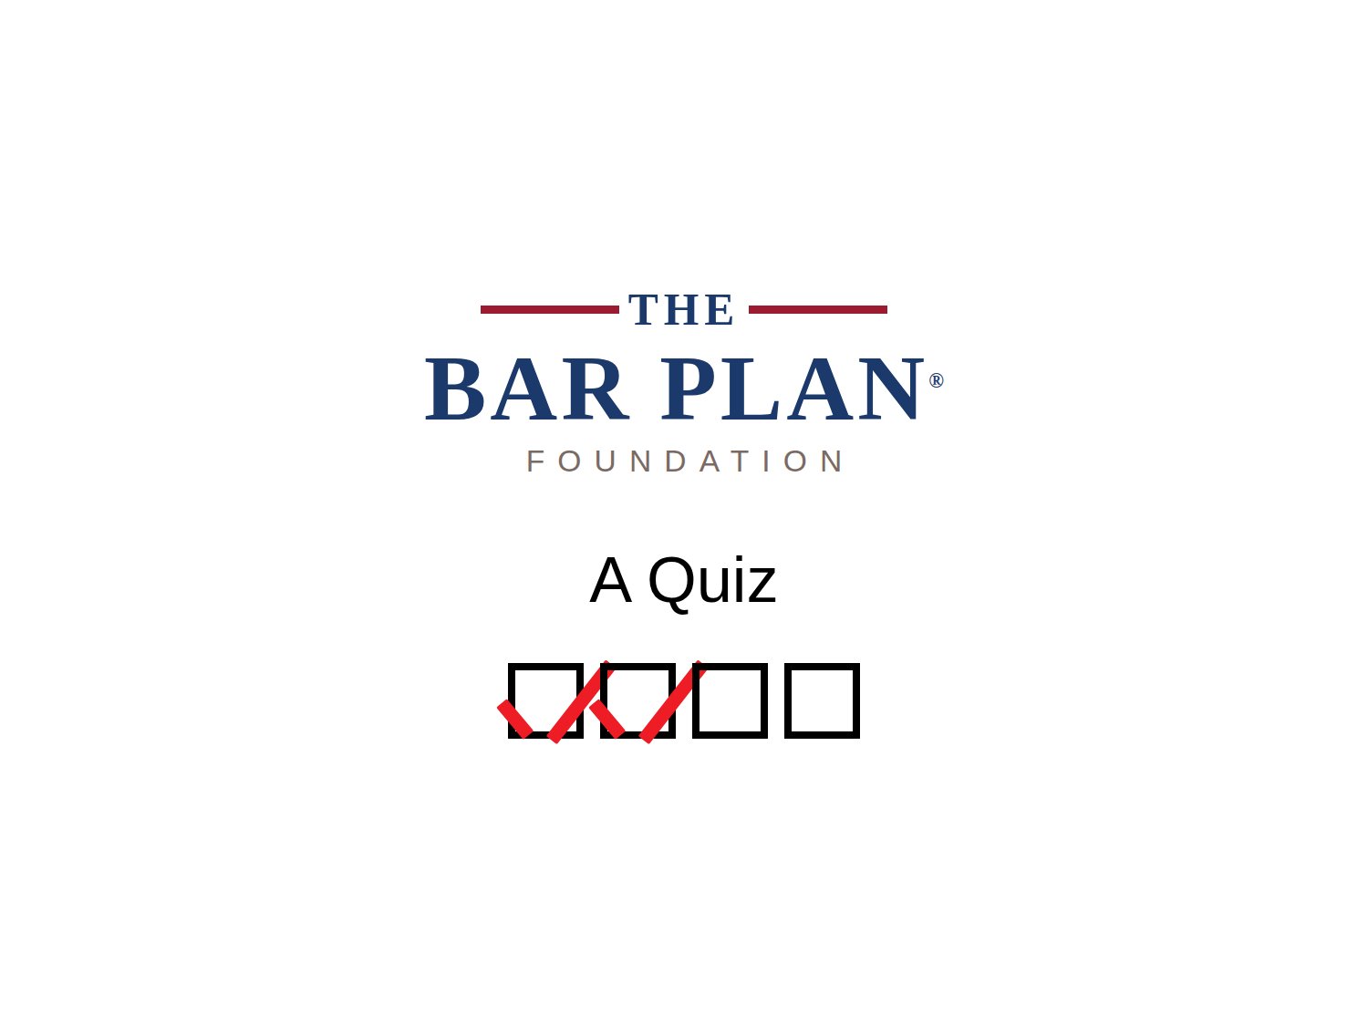THE
BAR PLAN®
FOUNDATION
A Quiz